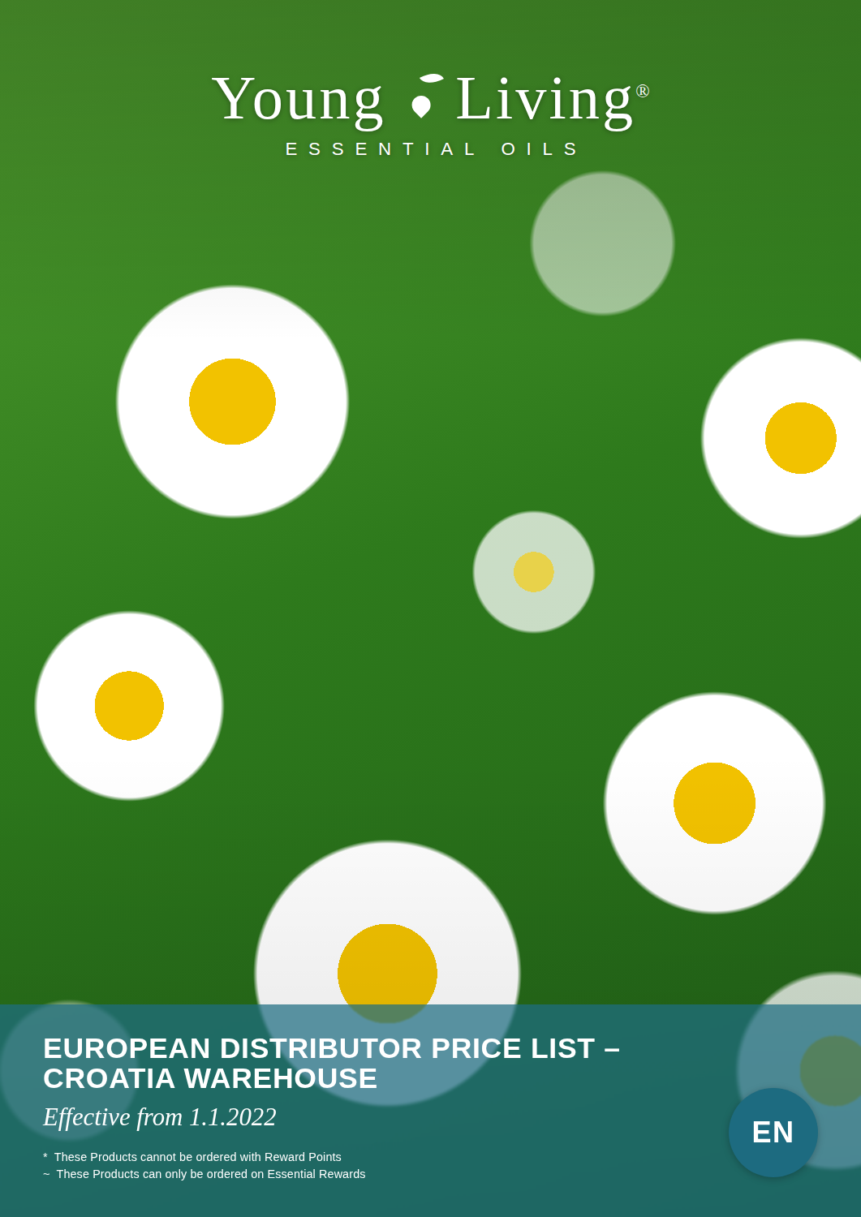Young Living®
Essential Oils
European Distributor Price List – Croatia Warehouse
Effective from 1.1.2022
* These Products cannot be ordered with Reward Points
~ These Products can only be ordered on Essential Rewards
EN